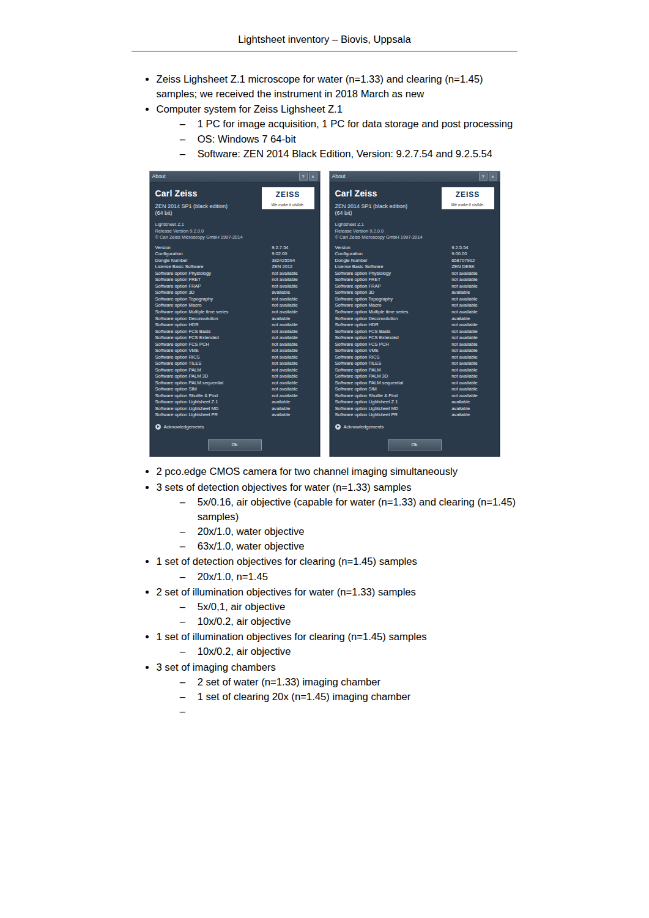Lightsheet inventory – Biovis, Uppsala
Zeiss Lighsheet Z.1 microscope for water (n=1.33) and clearing (n=1.45) samples; we received the instrument in 2018 March as new
Computer system for Zeiss Lighsheet Z.1
1 PC for image acquisition, 1 PC for data storage and post processing
OS: Windows 7 64-bit
Software: ZEN 2014 Black Edition, Version: 9.2.7.54 and 9.2.5.54
About ?x
Carl Zeiss
ZEN 2014 SP1 (black edition)
(64 bit)
ZEISS
We make it visible.
Lightsheet Z.1
Release Version 9.2.0.0
© Carl Zeiss Microscopy GmbH 1997-2014
| Version | 9.2.7.54 |
| Configuration | 9.02.00 |
| Dongle Number | 382425594 |
| License Basic Software | ZEN 2012 |
| Software option Physiology | not available |
| Software option FRET | not available |
| Software option FRAP | not available |
| Software option 3D | available |
| Software option Topography | not available |
| Software option Macro | not available |
| Software option Multiple time series | not available |
| Software option Deconvolution | available |
| Software option HDR | not available |
| Software option FCS Basis | not available |
| Software option FCS Extended | not available |
| Software option FCS PCH | not available |
| Software option VME | not available |
| Software option RICS | not available |
| Software option TILES | not available |
| Software option PALM | not available |
| Software option PALM 3D | not available |
| Software option PALM sequential | not available |
| Software option SIM | not available |
| Software option Shuttle & Find | not available |
| Software option Lightsheet Z.1 | available |
| Software option Lightsheet MD | available |
| Software option Lightsheet PR | available |
Acknowledgements
Ok
About ?x
Carl Zeiss
ZEN 2014 SP1 (black edition)
(64 bit)
ZEISS
We make it visible.
Lightsheet Z.1
Release Version 9.2.0.0
© Carl Zeiss Microscopy GmbH 1997-2014
| Version | 9.2.5.54 |
| Configuration | 9.00.00 |
| Dongle Number | 658707912 |
| License Basic Software | ZEN DESK |
| Software option Physiology | not available |
| Software option FRET | not available |
| Software option FRAP | not available |
| Software option 3D | available |
| Software option Topography | not available |
| Software option Macro | not available |
| Software option Multiple time series | not available |
| Software option Deconvolution | available |
| Software option HDR | not available |
| Software option FCS Basis | not available |
| Software option FCS Extended | not available |
| Software option FCS PCH | not available |
| Software option VME | not available |
| Software option RICS | not available |
| Software option TILES | not available |
| Software option PALM | not available |
| Software option PALM 3D | not available |
| Software option PALM sequential | not available |
| Software option SIM | not available |
| Software option Shuttle & Find | not available |
| Software option Lightsheet Z.1 | available |
| Software option Lightsheet MD | available |
| Software option Lightsheet PR | available |
Acknowledgements
Ok
2 pco.edge CMOS camera for two channel imaging simultaneously
3 sets of detection objectives for water (n=1.33) samples
5x/0.16, air objective (capable for water (n=1.33) and clearing (n=1.45) samples)
20x/1.0, water objective
63x/1.0, water objective
1 set of detection objectives for clearing (n=1.45) samples
20x/1.0, n=1.45
2 set of illumination objectives for water (n=1.33) samples
5x/0,1, air objective
10x/0.2, air objective
1 set of illumination objectives for clearing (n=1.45) samples
10x/0.2, air objective
3 set of imaging chambers
2 set of water (n=1.33) imaging chamber
1 set of clearing 20x (n=1.45) imaging chamber